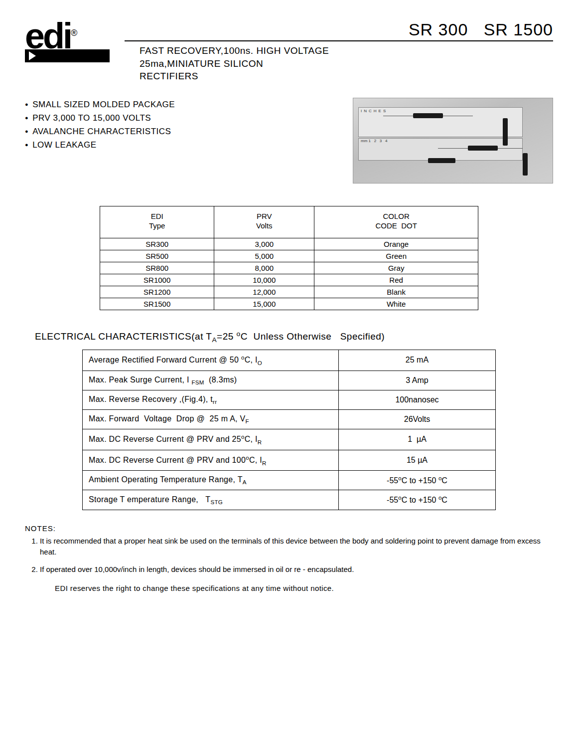edi®
SR 300 SR 1500
FAST RECOVERY,100ns. HIGH VOLTAGE
25ma,MINIATURE SILICON
RECTIFIERS
SMALL SIZED MOLDED PACKAGE
PRV 3,000 TO 15,000 VOLTS
AVALANCHE CHARACTERISTICS
LOW LEAKAGE
INCHES
mm 1 2 3 4
| EDI Type | PRV Volts | COLOR CODE DOT |
| --- | --- | --- |
| SR300 | 3,000 | Orange |
| SR500 | 5,000 | Green |
| SR800 | 8,000 | Gray |
| SR1000 | 10,000 | Red |
| SR1200 | 12,000 | Blank |
| SR1500 | 15,000 | White |
ELECTRICAL CHARACTERISTICS(at TA=25 oC Unless Otherwise Specified)
| Average Rectified Forward Current @ 50 o C, I O | 25 mA |
| Max. Peak Surge Current, I FSM (8.3ms) | 3 Amp |
| Max. Reverse Recovery ,(Fig.4), t rr | 100nanosec |
| Max. Forward Voltage Drop @ 25 m A, V F | 26Volts |
| Max. DC Reverse Current @ PRV and 25 o C, I R | 1 µA |
| Max. DC Reverse Current @ PRV and 100 o C, I R | 15 µA |
| Ambient Operating Temperature Range, T A | -55 o C to +150 o C |
| Storage T emperature Range, T STG | -55 o C to +150 o C |
NOTES:
It is recommended that a proper heat sink be used on the terminals of this device between the body and soldering point to prevent damage from excess heat.
If operated over 10,000v/inch in length, devices should be immersed in oil or re - encapsulated.
EDI reserves the right to change these specifications at any time without notice.